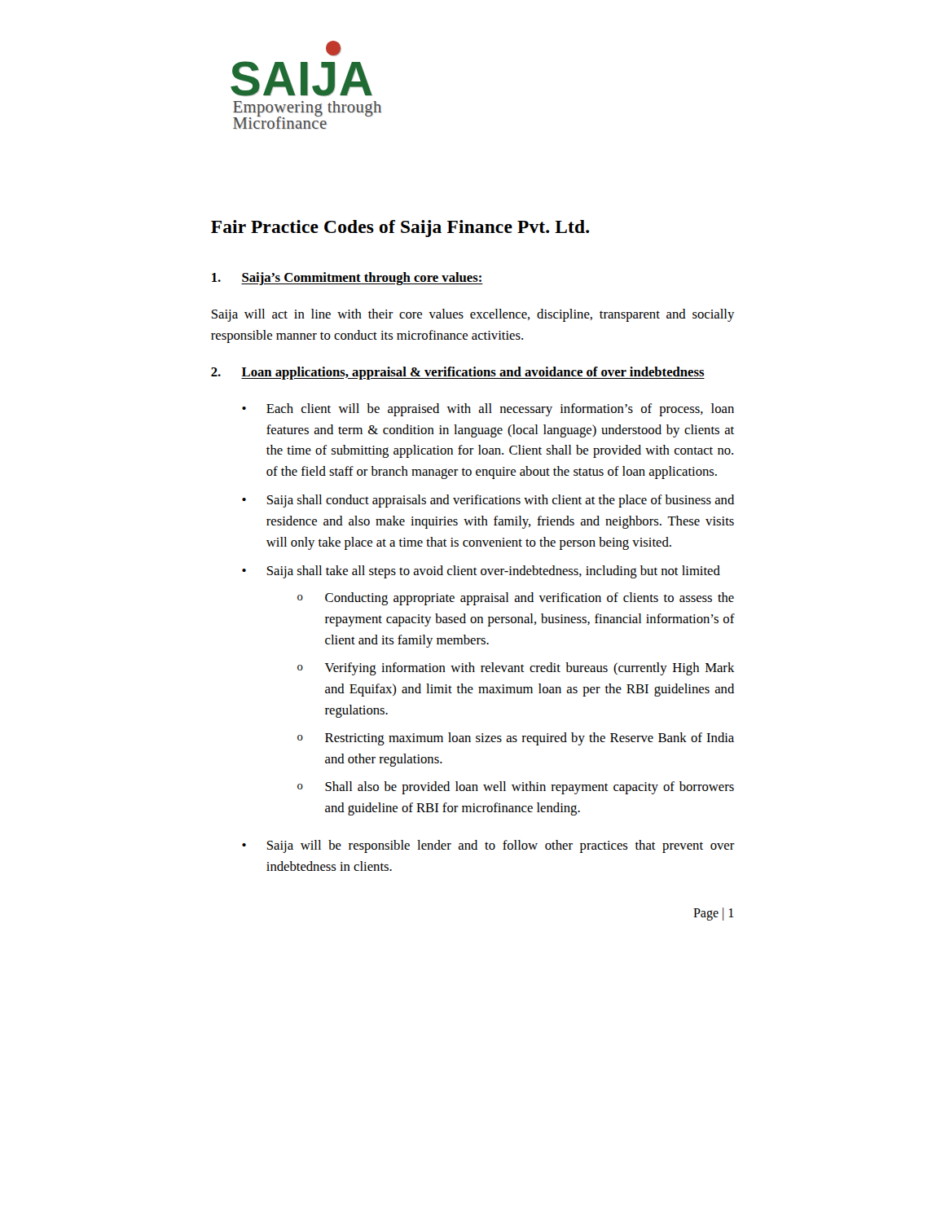SAIJA
Empowering through Microfinance
Fair Practice Codes of Saija Finance Pvt. Ltd.
Saija’s Commitment through core values:
Saija will act in line with their core values excellence, discipline, transparent and socially responsible manner to conduct its microfinance activities.
Loan applications, appraisal & verifications and avoidance of over indebtedness
Each client will be appraised with all necessary information’s of process, loan features and term & condition in language (local language) understood by clients at the time of submitting application for loan. Client shall be provided with contact no. of the field staff or branch manager to enquire about the status of loan applications.
Saija shall conduct appraisals and verifications with client at the place of business and residence and also make inquiries with family, friends and neighbors. These visits will only take place at a time that is convenient to the person being visited.
Saija shall take all steps to avoid client over-indebtedness, including but not limited
Conducting appropriate appraisal and verification of clients to assess the repayment capacity based on personal, business, financial information’s of client and its family members.
Verifying information with relevant credit bureaus (currently High Mark and Equifax) and limit the maximum loan as per the RBI guidelines and regulations.
Restricting maximum loan sizes as required by the Reserve Bank of India and other regulations.
Shall also be provided loan well within repayment capacity of borrowers and guideline of RBI for microfinance lending.
Saija will be responsible lender and to follow other practices that prevent over indebtedness in clients.
Page | 1